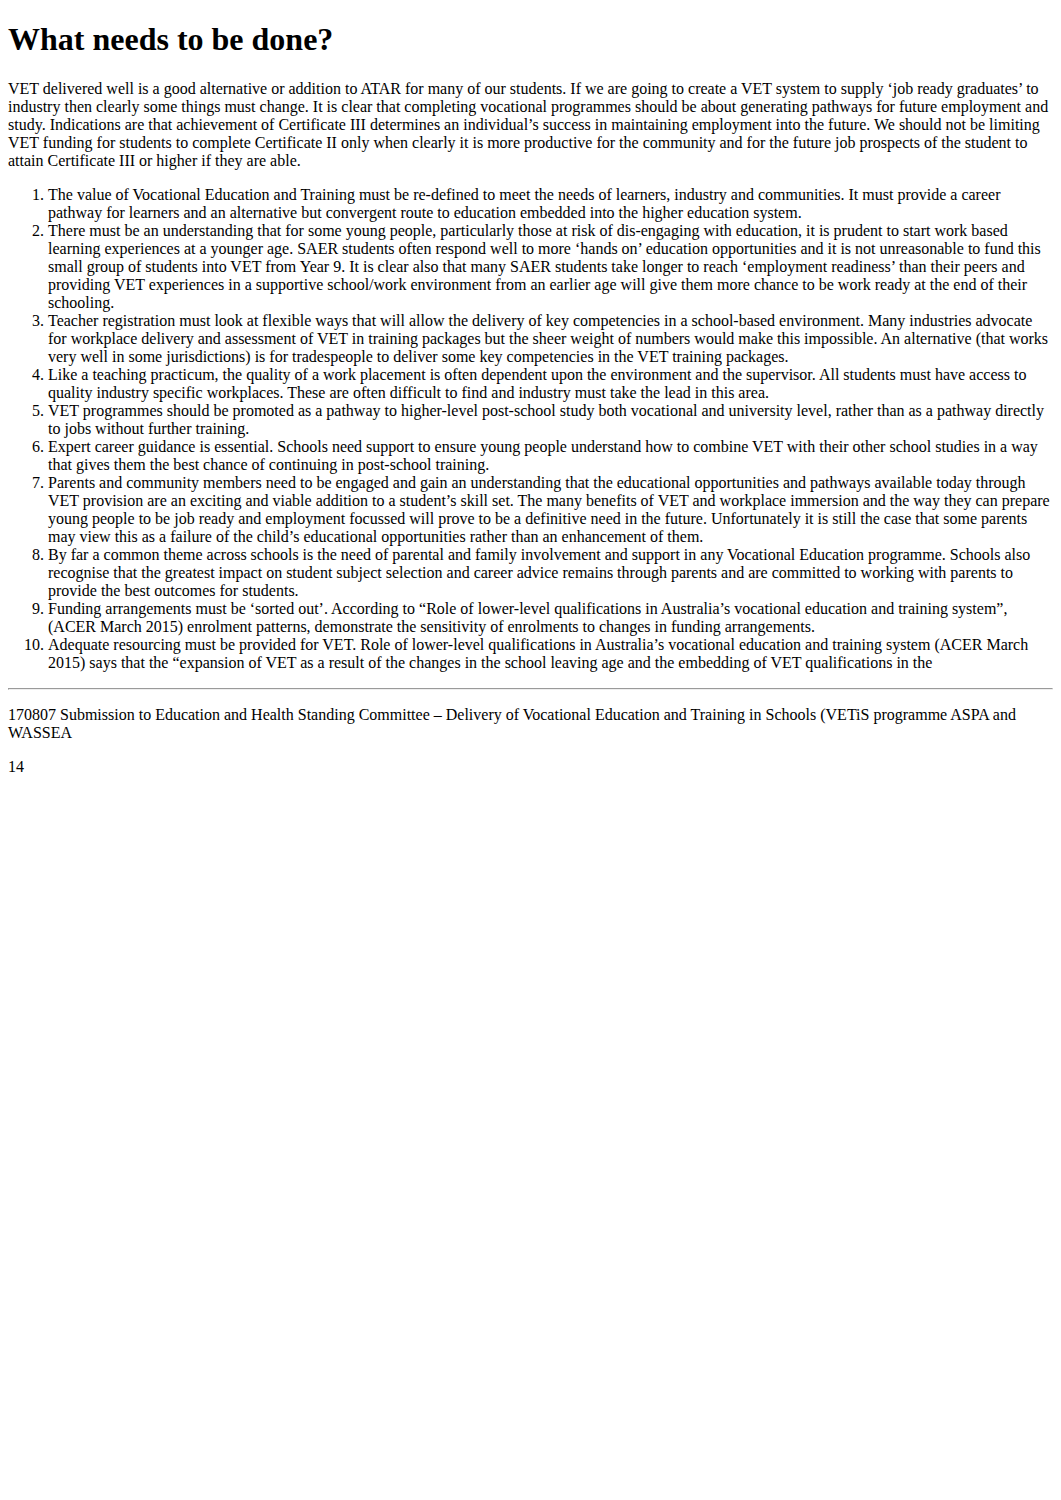What needs to be done?
VET delivered well is a good alternative or addition to ATAR for many of our students. If we are going to create a VET system to supply ‘job ready graduates’ to industry then clearly some things must change. It is clear that completing vocational programmes should be about generating pathways for future employment and study. Indications are that achievement of Certificate III determines an individual’s success in maintaining employment into the future. We should not be limiting VET funding for students to complete Certificate II only when clearly it is more productive for the community and for the future job prospects of the student to attain Certificate III or higher if they are able.
The value of Vocational Education and Training must be re-defined to meet the needs of learners, industry and communities. It must provide a career pathway for learners and an alternative but convergent route to education embedded into the higher education system.
There must be an understanding that for some young people, particularly those at risk of dis-engaging with education, it is prudent to start work based learning experiences at a younger age. SAER students often respond well to more ‘hands on’ education opportunities and it is not unreasonable to fund this small group of students into VET from Year 9. It is clear also that many SAER students take longer to reach ‘employment readiness’ than their peers and providing VET experiences in a supportive school/work environment from an earlier age will give them more chance to be work ready at the end of their schooling.
Teacher registration must look at flexible ways that will allow the delivery of key competencies in a school-based environment. Many industries advocate for workplace delivery and assessment of VET in training packages but the sheer weight of numbers would make this impossible. An alternative (that works very well in some jurisdictions) is for tradespeople to deliver some key competencies in the VET training packages.
Like a teaching practicum, the quality of a work placement is often dependent upon the environment and the supervisor. All students must have access to quality industry specific workplaces. These are often difficult to find and industry must take the lead in this area.
VET programmes should be promoted as a pathway to higher-level post-school study both vocational and university level, rather than as a pathway directly to jobs without further training.
Expert career guidance is essential. Schools need support to ensure young people understand how to combine VET with their other school studies in a way that gives them the best chance of continuing in post-school training.
Parents and community members need to be engaged and gain an understanding that the educational opportunities and pathways available today through VET provision are an exciting and viable addition to a student’s skill set. The many benefits of VET and workplace immersion and the way they can prepare young people to be job ready and employment focussed will prove to be a definitive need in the future. Unfortunately it is still the case that some parents may view this as a failure of the child’s educational opportunities rather than an enhancement of them.
By far a common theme across schools is the need of parental and family involvement and support in any Vocational Education programme. Schools also recognise that the greatest impact on student subject selection and career advice remains through parents and are committed to working with parents to provide the best outcomes for students.
Funding arrangements must be ‘sorted out’. According to “Role of lower-level qualifications in Australia’s vocational education and training system”, (ACER March 2015) enrolment patterns, demonstrate the sensitivity of enrolments to changes in funding arrangements.
Adequate resourcing must be provided for VET. Role of lower-level qualifications in Australia’s vocational education and training system (ACER March 2015) says that the “expansion of VET as a result of the changes in the school leaving age and the embedding of VET qualifications in the
170807 Submission to Education and Health Standing Committee – Delivery of Vocational Education and Training in Schools (VETiS programme ASPA and WASSEA
14